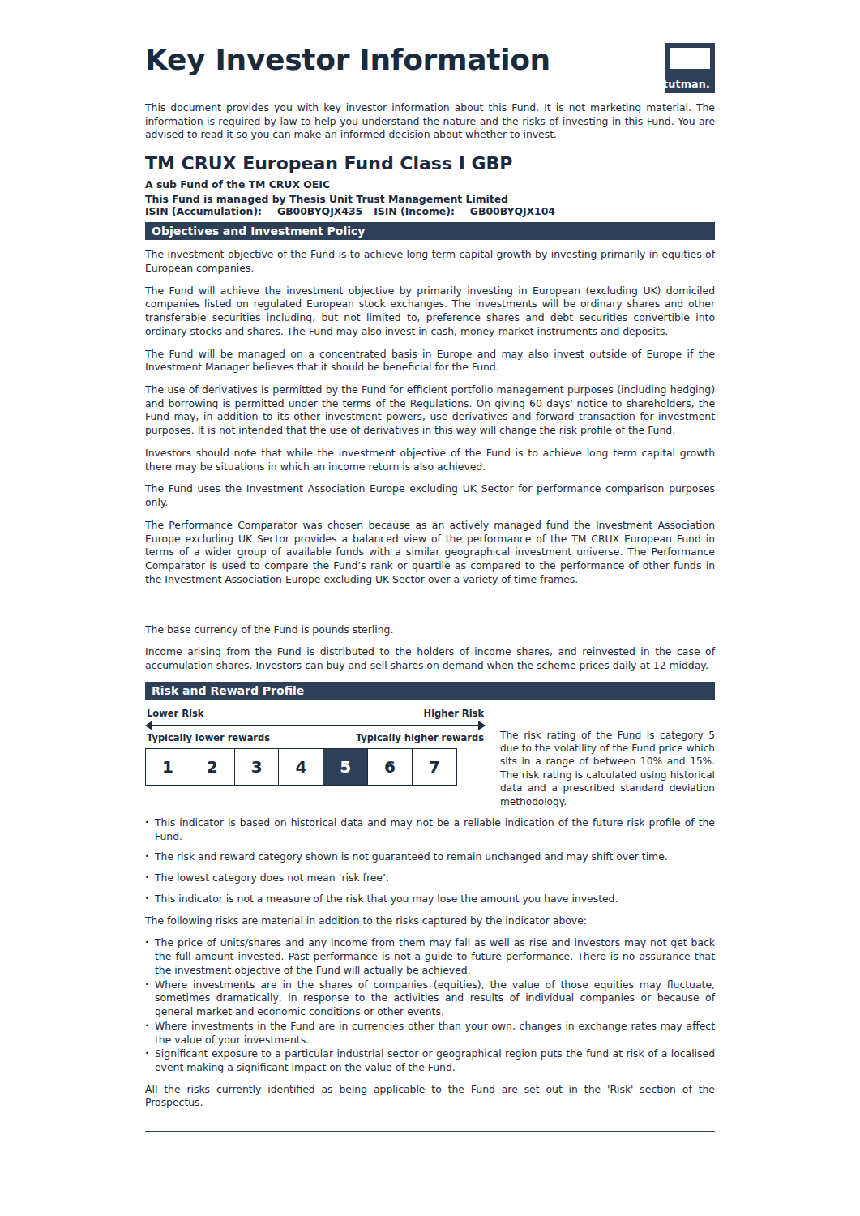Key Investor Information
tutman.
This document provides you with key investor information about this Fund. It is not marketing material. The information is required by law to help you understand the nature and the risks of investing in this Fund. You are advised to read it so you can make an informed decision about whether to invest.
TM CRUX European Fund Class I GBP
A sub Fund of the TM CRUX OEIC
This Fund is managed by Thesis Unit Trust Management Limited ISIN (Accumulation): GB00BYQJX435 ISIN (Income): GB00BYQJX104
Objectives and Investment Policy
The investment objective of the Fund is to achieve long-term capital growth by investing primarily in equities of European companies.
The Fund will achieve the investment objective by primarily investing in European (excluding UK) domiciled companies listed on regulated European stock exchanges. The investments will be ordinary shares and other transferable securities including, but not limited to, preference shares and debt securities convertible into ordinary stocks and shares. The Fund may also invest in cash, money-market instruments and deposits.
The Fund will be managed on a concentrated basis in Europe and may also invest outside of Europe if the Investment Manager believes that it should be beneficial for the Fund.
The use of derivatives is permitted by the Fund for efficient portfolio management purposes (including hedging) and borrowing is permitted under the terms of the Regulations. On giving 60 days' notice to shareholders, the Fund may, in addition to its other investment powers, use derivatives and forward transaction for investment purposes. It is not intended that the use of derivatives in this way will change the risk profile of the Fund.
Investors should note that while the investment objective of the Fund is to achieve long term capital growth there may be situations in which an income return is also achieved.
The Fund uses the Investment Association Europe excluding UK Sector for performance comparison purposes only.
The Performance Comparator was chosen because as an actively managed fund the Investment Association Europe excluding UK Sector provides a balanced view of the performance of the TM CRUX European Fund in terms of a wider group of available funds with a similar geographical investment universe. The Performance Comparator is used to compare the Fund’s rank or quartile as compared to the performance of other funds in the Investment Association Europe excluding UK Sector over a variety of time frames.
The base currency of the Fund is pounds sterling.
Income arising from the Fund is distributed to the holders of income shares, and reinvested in the case of accumulation shares. Investors can buy and sell shares on demand when the scheme prices daily at 12 midday.
Risk and Reward Profile
Lower Risk Higher Risk
Typically lower rewards Typically higher rewards
1
2
3
4
5
6
7
The risk rating of the Fund is category 5 due to the volatility of the Fund price which sits in a range of between 10% and 15%. The risk rating is calculated using historical data and a prescribed standard deviation methodology.
This indicator is based on historical data and may not be a reliable indication of the future risk profile of the Fund.
The risk and reward category shown is not guaranteed to remain unchanged and may shift over time.
The lowest category does not mean ‘risk free’.
This indicator is not a measure of the risk that you may lose the amount you have invested.
The following risks are material in addition to the risks captured by the indicator above:
The price of units/shares and any income from them may fall as well as rise and investors may not get back the full amount invested. Past performance is not a guide to future performance. There is no assurance that the investment objective of the Fund will actually be achieved.
Where investments are in the shares of companies (equities), the value of those equities may fluctuate, sometimes dramatically, in response to the activities and results of individual companies or because of general market and economic conditions or other events.
Where investments in the Fund are in currencies other than your own, changes in exchange rates may affect the value of your investments.
Significant exposure to a particular industrial sector or geographical region puts the fund at risk of a localised event making a significant impact on the value of the Fund.
All the risks currently identified as being applicable to the Fund are set out in the 'Risk' section of the Prospectus.